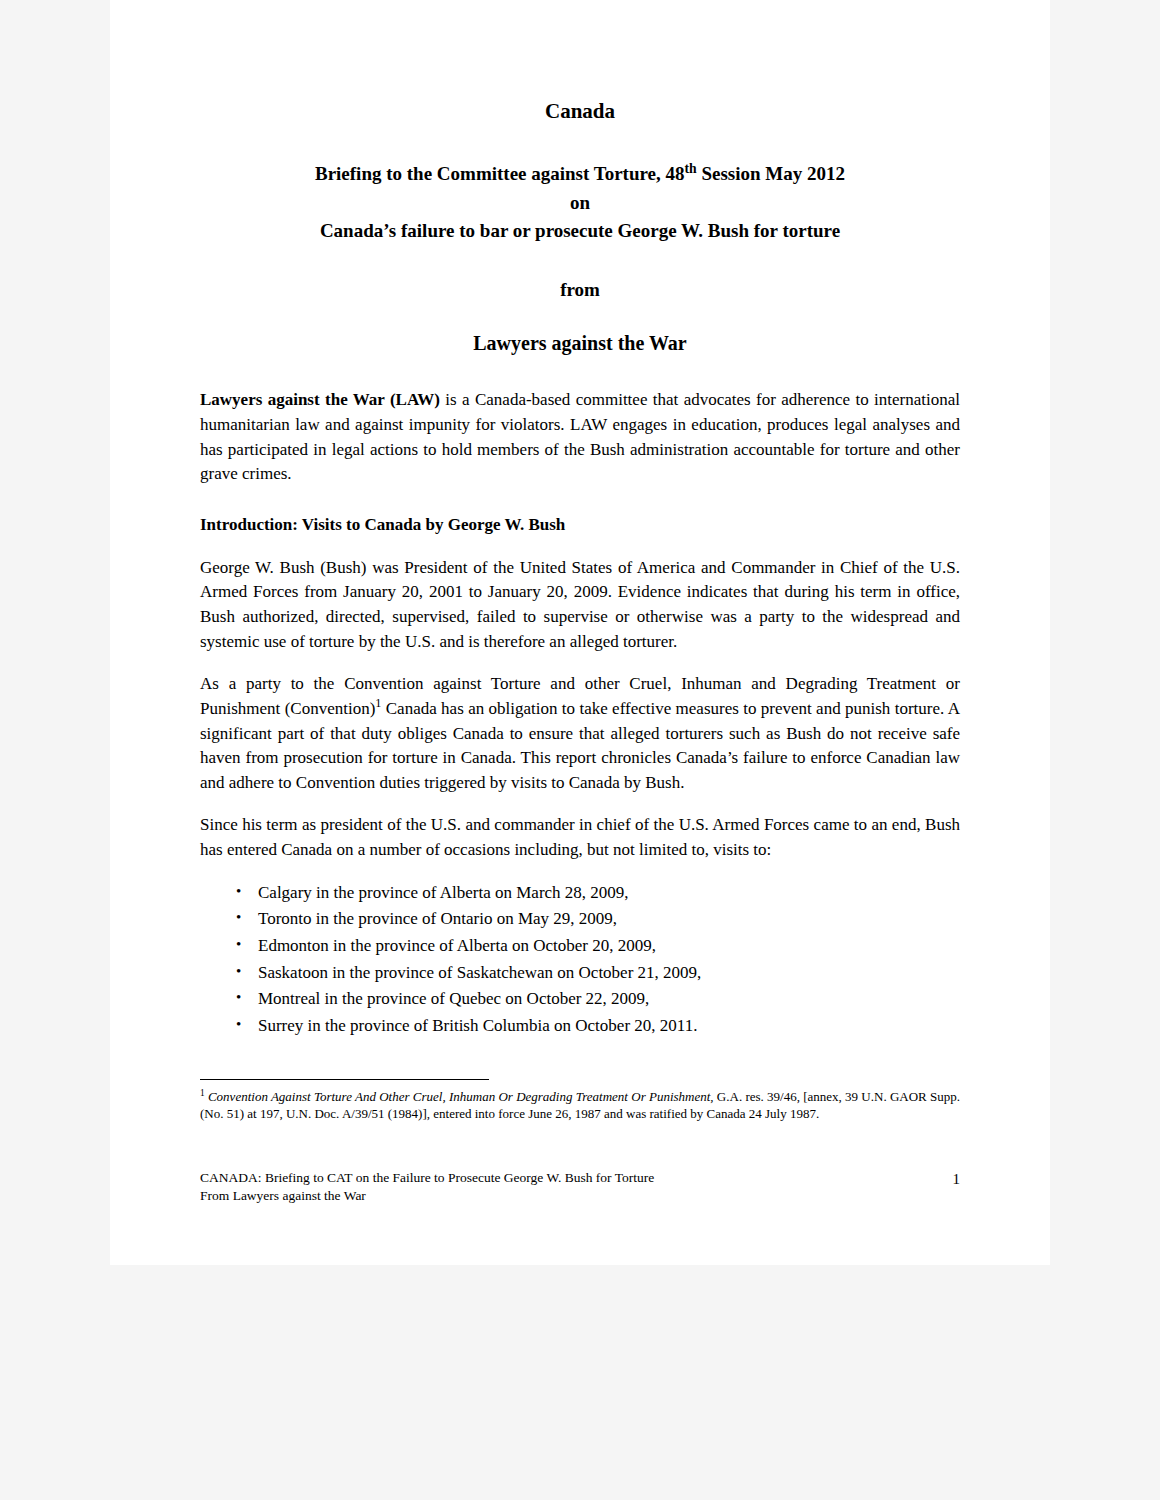Canada
Briefing to the Committee against Torture, 48th Session May 2012
on
Canada’s failure to bar or prosecute George W. Bush for torture
from
Lawyers against the War
Lawyers against the War (LAW) is a Canada-based committee that advocates for adherence to international humanitarian law and against impunity for violators. LAW engages in education, produces legal analyses and has participated in legal actions to hold members of the Bush administration accountable for torture and other grave crimes.
Introduction: Visits to Canada by George W. Bush
George W. Bush (Bush) was President of the United States of America and Commander in Chief of the U.S. Armed Forces from January 20, 2001 to January 20, 2009. Evidence indicates that during his term in office, Bush authorized, directed, supervised, failed to supervise or otherwise was a party to the widespread and systemic use of torture by the U.S. and is therefore an alleged torturer.
As a party to the Convention against Torture and other Cruel, Inhuman and Degrading Treatment or Punishment (Convention)1 Canada has an obligation to take effective measures to prevent and punish torture. A significant part of that duty obliges Canada to ensure that alleged torturers such as Bush do not receive safe haven from prosecution for torture in Canada. This report chronicles Canada’s failure to enforce Canadian law and adhere to Convention duties triggered by visits to Canada by Bush.
Since his term as president of the U.S. and commander in chief of the U.S. Armed Forces came to an end, Bush has entered Canada on a number of occasions including, but not limited to, visits to:
Calgary in the province of Alberta on March 28, 2009,
Toronto in the province of Ontario on May 29, 2009,
Edmonton in the province of Alberta on October 20, 2009,
Saskatoon in the province of Saskatchewan on October 21, 2009,
Montreal in the province of Quebec on October 22, 2009,
Surrey in the province of British Columbia on October 20, 2011.
1 Convention Against Torture And Other Cruel, Inhuman Or Degrading Treatment Or Punishment, G.A. res. 39/46, [annex, 39 U.N. GAOR Supp. (No. 51) at 197, U.N. Doc. A/39/51 (1984)], entered into force June 26, 1987 and was ratified by Canada 24 July 1987.
1 CANADA: Briefing to CAT on the Failure to Prosecute George W. Bush for Torture
From Lawyers against the War